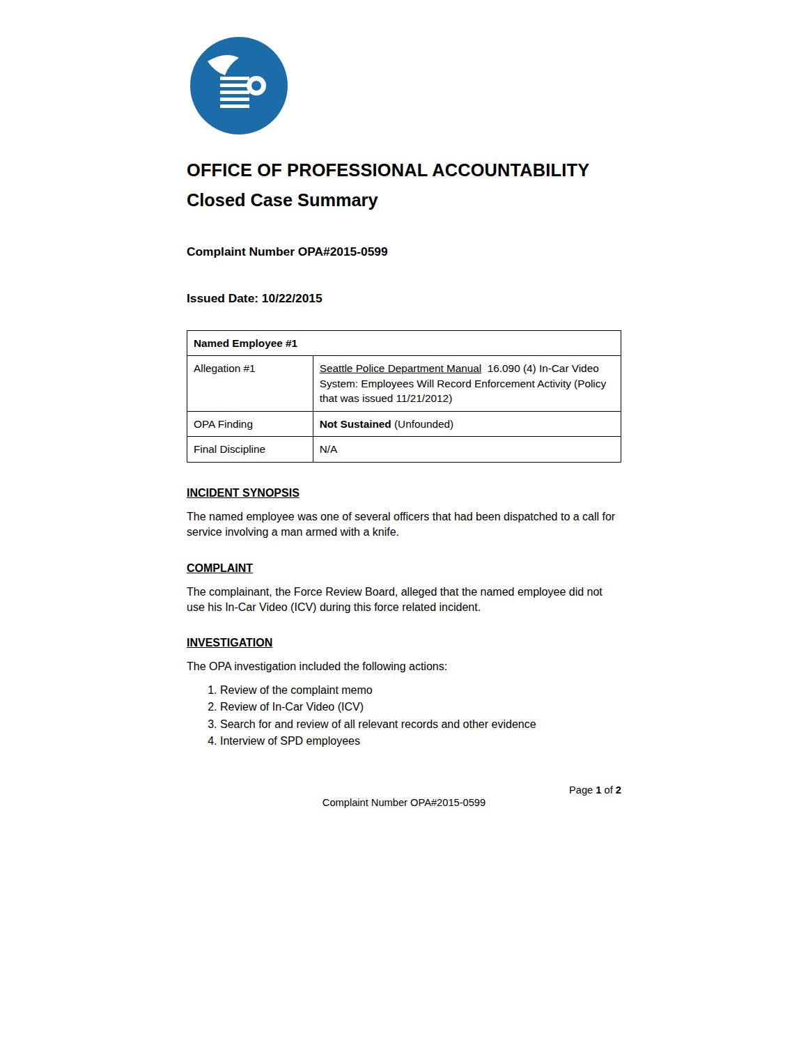OFFICE OF PROFESSIONAL ACCOUNTABILITY
Closed Case Summary
Complaint Number OPA#2015-0599
Issued Date: 10/22/2015
| Named Employee #1 |
| --- |
| Allegation #1 | Seattle Police Department Manual 16.090 (4) In-Car Video System: Employees Will Record Enforcement Activity (Policy that was issued 11/21/2012) |
| OPA Finding | Not Sustained (Unfounded) |
| Final Discipline | N/A |
INCIDENT SYNOPSIS
The named employee was one of several officers that had been dispatched to a call for service involving a man armed with a knife.
COMPLAINT
The complainant, the Force Review Board, alleged that the named employee did not use his In-Car Video (ICV) during this force related incident.
INVESTIGATION
The OPA investigation included the following actions:
Review of the complaint memo
Review of In-Car Video (ICV)
Search for and review of all relevant records and other evidence
Interview of SPD employees
Page 1 of 2
Complaint Number OPA#2015-0599